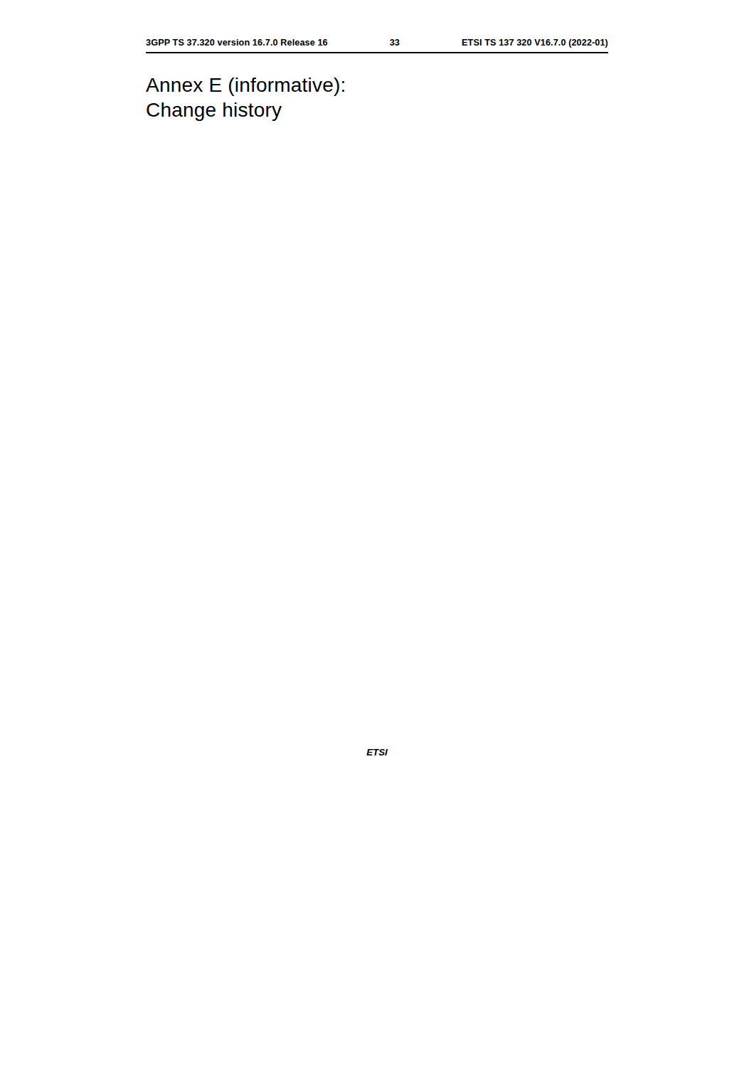3GPP TS 37.320 version 16.7.0 Release 16
33
ETSI TS 137 320 V16.7.0 (2022-01)
Annex E (informative):
Change history
ETSI